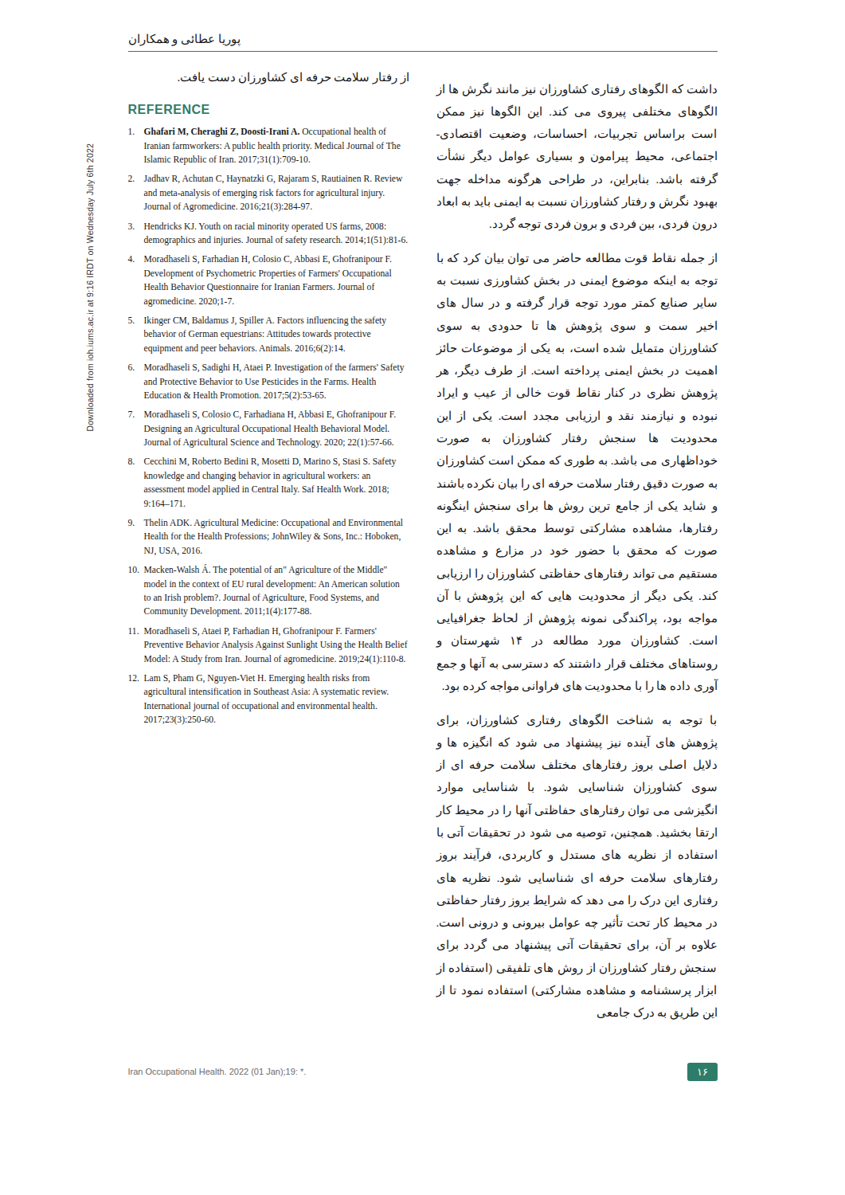Downloaded from ioh.iums.ac.ir at 9:16 IRDT on Wednesday July 6th 2022
پوریا عطائی و همکاران
داشت که الگوهای رفتاری کشاورزان نیز مانند نگرش ها از الگوهای مختلفی پیروی می کند. این الگوها نیز ممکن است براساس تجربیات، احساسات، وضعیت اقتصادی- اجتماعی، محیط پیرامون و بسیاری عوامل دیگر نشأت گرفته باشد. بنابراین، در طراحی هرگونه مداخله جهت بهبود نگرش و رفتار کشاورزان نسبت به ایمنی باید به ابعاد درون فردی، بین فردی و برون فردی توجه گردد.
از جمله نقاط قوت مطالعه حاضر می توان بیان کرد که با توجه به اینکه موضوع ایمنی در بخش کشاورزی نسبت به سایر صنایع کمتر مورد توجه قرار گرفته و در سال های اخیر سمت و سوی پژوهش ها تا حدودی به سوی کشاورزان متمایل شده است، به یکی از موضوعات حائز اهمیت در بخش ایمنی پرداخته است. از طرف دیگر، هر پژوهش نظری در کنار نقاط قوت خالی از عیب و ایراد نبوده و نیازمند نقد و ارزیابی مجدد است. یکی از این محدودیت ها سنجش رفتار کشاورزان به صورت خوداظهاری می باشد. به طوری که ممکن است کشاورزان به صورت دقیق رفتار سلامت حرفه ای را بیان نکرده باشند و شاید یکی از جامع ترین روش ها برای سنجش اینگونه رفتارها، مشاهده مشارکتی توسط محقق باشد. به این صورت که محقق با حضور خود در مزارع و مشاهده مستقیم می تواند رفتارهای حفاظتی کشاورزان را ارزیابی کند. یکی دیگر از محدودیت هایی که این پژوهش با آن مواجه بود، پراکندگی نمونه پژوهش از لحاظ جغرافیایی است. کشاورزان مورد مطالعه در ۱۴ شهرستان و روستاهای مختلف قرار داشتند که دسترسی به آنها و جمع آوری داده ها را با محدودیت های فراوانی مواجه کرده بود.
با توجه به شناخت الگوهای رفتاری کشاورزان، برای پژوهش های آینده نیز پیشنهاد می شود که انگیزه ها و دلایل اصلی بروز رفتارهای مختلف سلامت حرفه ای از سوی کشاورزان شناسایی شود. با شناسایی موارد انگیزشی می توان رفتارهای حفاظتی آنها را در محیط کار ارتقا بخشید. همچنین، توصیه می شود در تحقیقات آتی با استفاده از نظریه های مستدل و کاربردی، فرآیند بروز رفتارهای سلامت حرفه ای شناسایی شود. نظریه های رفتاری این درک را می دهد که شرایط بروز رفتار حفاظتی در محیط کار تحت تأثیر چه عوامل بیرونی و درونی است. علاوه بر آن، برای تحقیقات آتی پیشنهاد می گردد برای سنجش رفتار کشاورزان از روش های تلفیقی (استفاده از ابزار پرسشنامه و مشاهده مشارکتی) استفاده نمود تا از این طریق به درک جامعی
از رفتار سلامت حرفه ای کشاورزان دست یافت.
REFERENCE
Ghafari M, Cheraghi Z, Doosti-Irani A. Occupational health of Iranian farmworkers: A public health priority. Medical Journal of The Islamic Republic of Iran. 2017;31(1):709-10.
Jadhav R, Achutan C, Haynatzki G, Rajaram S, Rautiainen R. Review and meta-analysis of emerging risk factors for agricultural injury. Journal of Agromedicine. 2016;21(3):284-97.
Hendricks KJ. Youth on racial minority operated US farms, 2008: demographics and injuries. Journal of safety research. 2014;1(51):81-6.
Moradhaseli S, Farhadian H, Colosio C, Abbasi E, Ghofranipour F. Development of Psychometric Properties of Farmers' Occupational Health Behavior Questionnaire for Iranian Farmers. Journal of agromedicine. 2020;1-7.
Ikinger CM, Baldamus J, Spiller A. Factors influencing the safety behavior of German equestrians: Attitudes towards protective equipment and peer behaviors. Animals. 2016;6(2):14.
Moradhaseli S, Sadighi H, Ataei P. Investigation of the farmers' Safety and Protective Behavior to Use Pesticides in the Farms. Health Education & Health Promotion. 2017;5(2):53-65.
Moradhaseli S, Colosio C, Farhadiana H, Abbasi E, Ghofranipour F. Designing an Agricultural Occupational Health Behavioral Model. Journal of Agricultural Science and Technology. 2020; 22(1):57-66.
Cecchini M, Roberto Bedini R, Mosetti D, Marino S, Stasi S. Safety knowledge and changing behavior in agricultural workers: an assessment model applied in Central Italy. Saf Health Work. 2018; 9:164–171.
Thelin ADK. Agricultural Medicine: Occupational and Environmental Health for the Health Professions; JohnWiley & Sons, Inc.: Hoboken, NJ, USA, 2016.
Macken-Walsh Á. The potential of an" Agriculture of the Middle" model in the context of EU rural development: An American solution to an Irish problem?. Journal of Agriculture, Food Systems, and Community Development. 2011;1(4):177-88.
Moradhaseli S, Ataei P, Farhadian H, Ghofranipour F. Farmers' Preventive Behavior Analysis Against Sunlight Using the Health Belief Model: A Study from Iran. Journal of agromedicine. 2019;24(1):110-8.
Lam S, Pham G, Nguyen-Viet H. Emerging health risks from agricultural intensification in Southeast Asia: A systematic review. International journal of occupational and environmental health. 2017;23(3):250-60.
Iran Occupational Health. 2022 (01 Jan);19: *.
۱۶